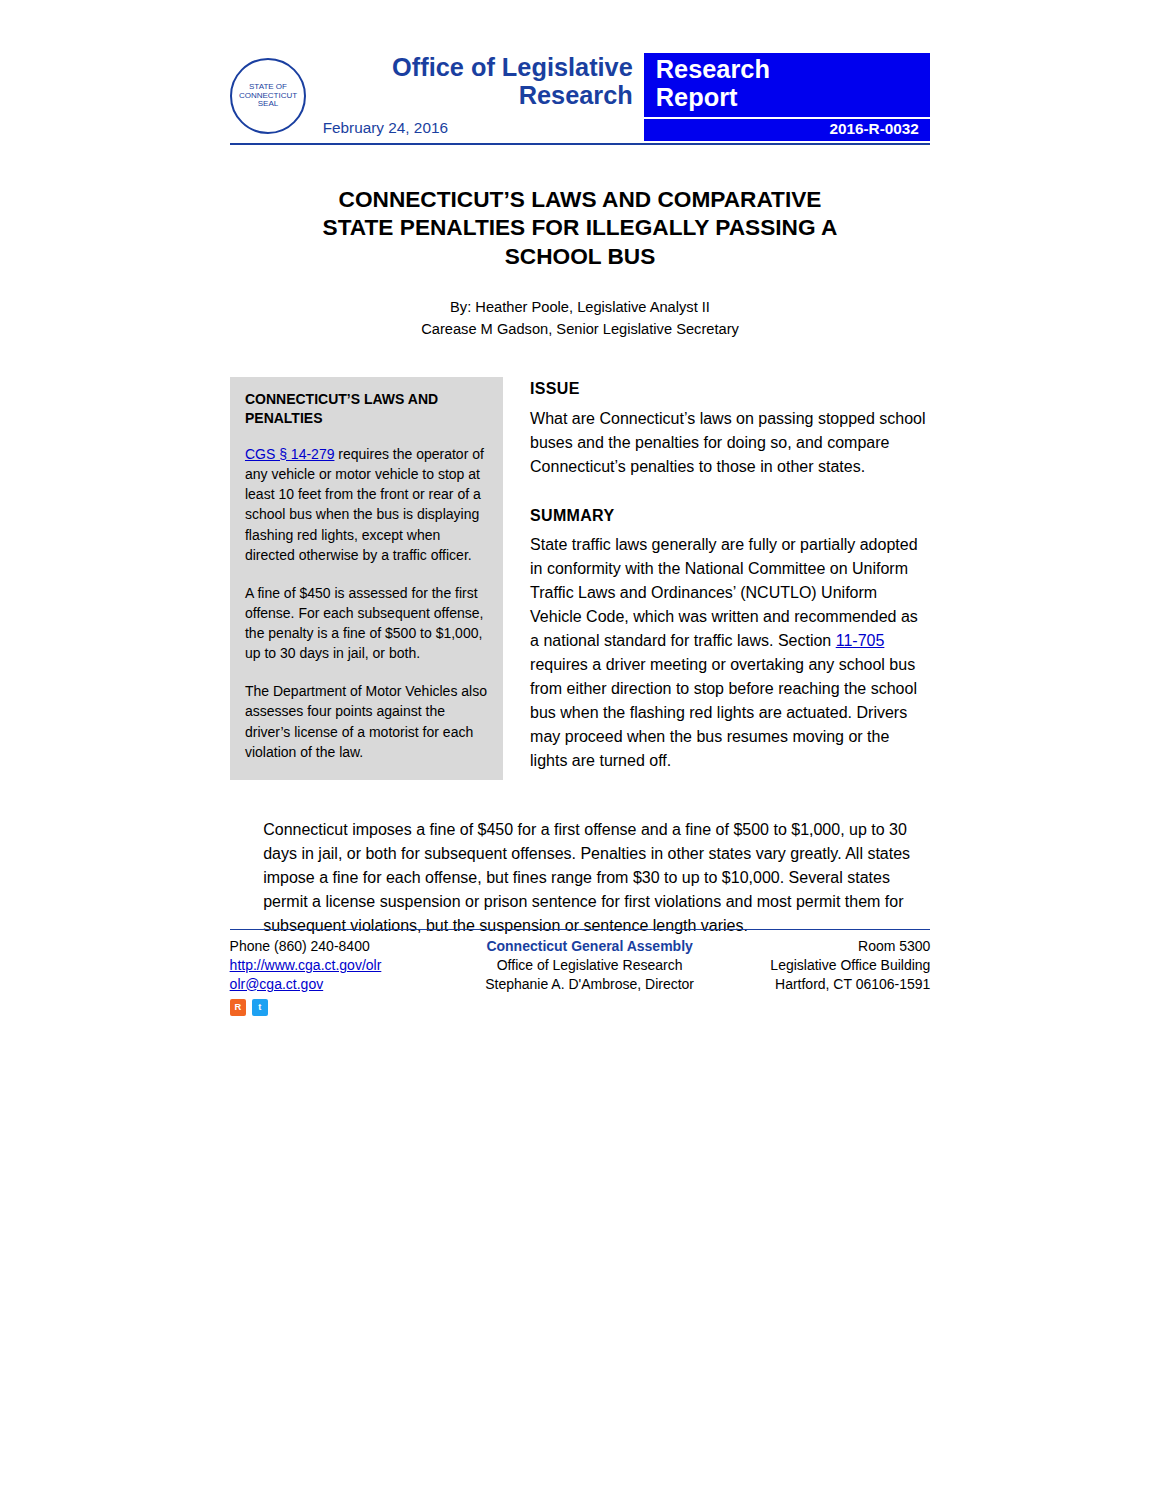STATE OF
CONNECTICUT
SEAL
Office of Legislative
Research
Research
Report
February 24, 2016
2016-R-0032
CONNECTICUT’S LAWS AND COMPARATIVE
STATE PENALTIES FOR ILLEGALLY PASSING A
SCHOOL BUS
By: Heather Poole, Legislative Analyst II
Carease M Gadson, Senior Legislative Secretary
CONNECTICUT’S LAWS AND PENALTIES
CGS § 14-279 requires the operator of any vehicle or motor vehicle to stop at least 10 feet from the front or rear of a school bus when the bus is displaying flashing red lights, except when directed otherwise by a traffic officer.
A fine of $450 is assessed for the first offense. For each subsequent offense, the penalty is a fine of $500 to $1,000, up to 30 days in jail, or both.
The Department of Motor Vehicles also assesses four points against the driver’s license of a motorist for each violation of the law.
ISSUE
What are Connecticut’s laws on passing stopped school buses and the penalties for doing so, and compare Connecticut’s penalties to those in other states.
SUMMARY
State traffic laws generally are fully or partially adopted in conformity with the National Committee on Uniform Traffic Laws and Ordinances’ (NCUTLO) Uniform Vehicle Code, which was written and recommended as a national standard for traffic laws. Section 11-705 requires a driver meeting or overtaking any school bus from either direction to stop before reaching the school bus when the flashing red lights are actuated. Drivers may proceed when the bus resumes moving or the lights are turned off.
Connecticut imposes a fine of $450 for a first offense and a fine of $500 to $1,000, up to 30 days in jail, or both for subsequent offenses. Penalties in other states vary greatly. All states impose a fine for each offense, but fines range from $30 to up to $10,000. Several states permit a license suspension or prison sentence for first violations and most permit them for subsequent violations, but the suspension or sentence length varies.
Phone (860) 240-8400
http://www.cga.ct.gov/olr
olr@cga.ct.gov
R t
Connecticut General Assembly
Office of Legislative Research
Stephanie A. D'Ambrose, Director
Room 5300
Legislative Office Building
Hartford, CT 06106-1591